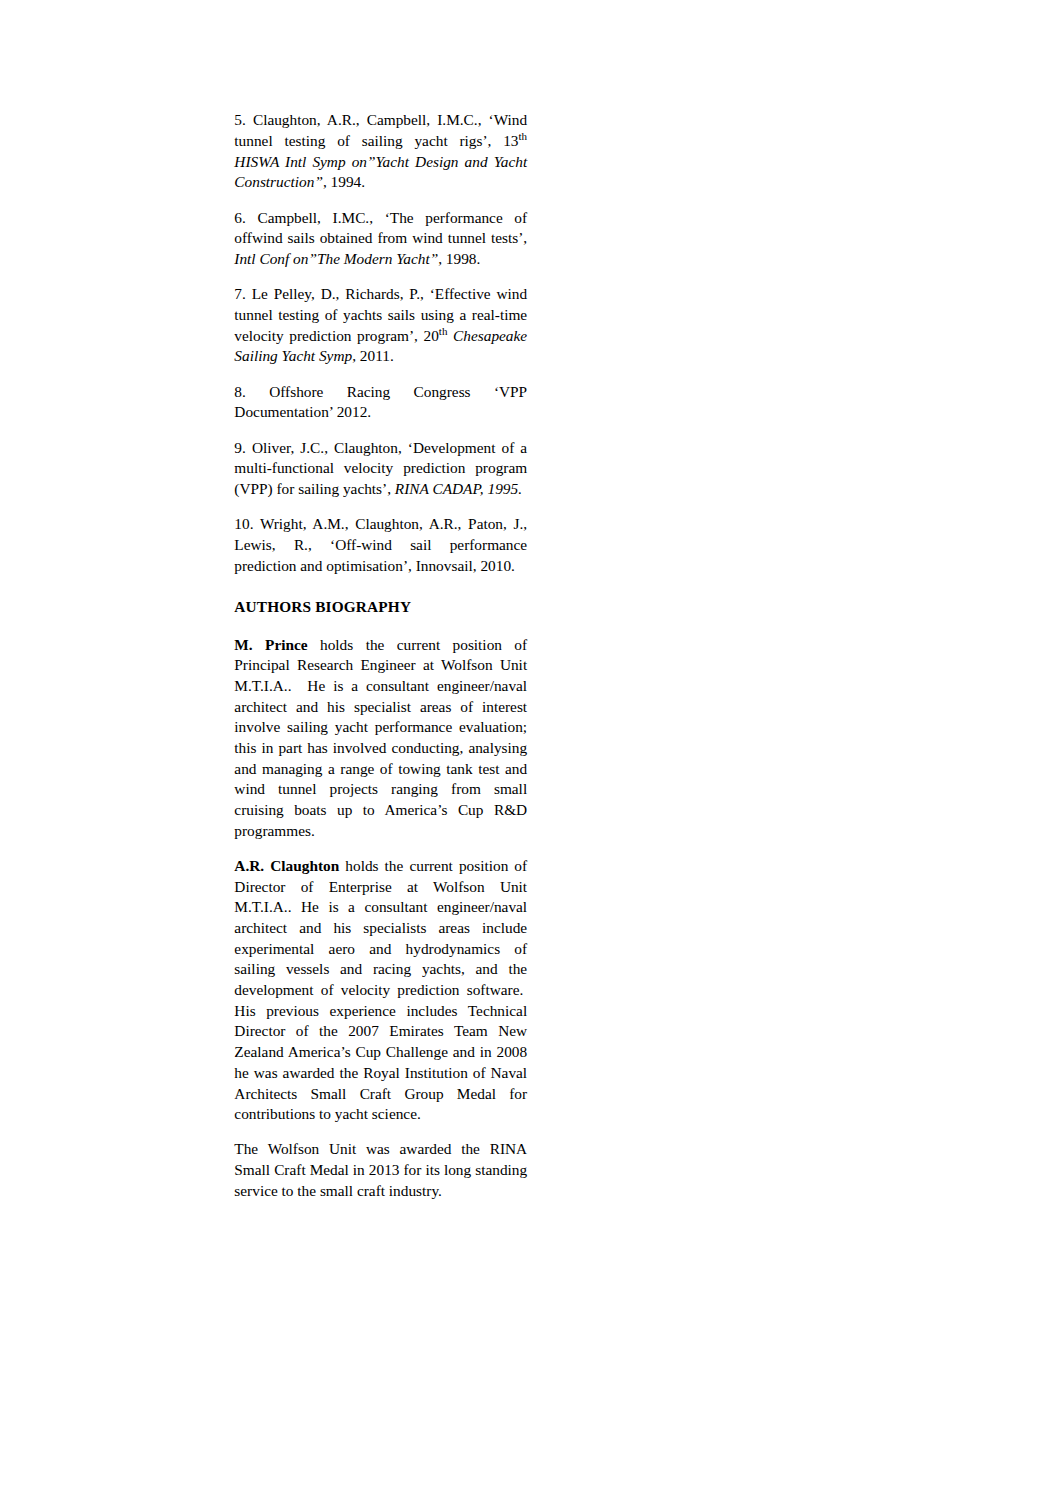5. Claughton, A.R., Campbell, I.M.C., ‘Wind tunnel testing of sailing yacht rigs’, 13th HISWA Intl Symp on”Yacht Design and Yacht Construction”, 1994.
6. Campbell, I.MC., ‘The performance of offwind sails obtained from wind tunnel tests’, Intl Conf on”The Modern Yacht”, 1998.
7. Le Pelley, D., Richards, P., ‘Effective wind tunnel testing of yachts sails using a real-time velocity prediction program’, 20th Chesapeake Sailing Yacht Symp, 2011.
8. Offshore Racing Congress ‘VPP Documentation’ 2012.
9. Oliver, J.C., Claughton, ‘Development of a multi-functional velocity prediction program (VPP) for sailing yachts’, RINA CADAP, 1995.
10. Wright, A.M., Claughton, A.R., Paton, J., Lewis, R., ‘Off-wind sail performance prediction and optimisation’, Innovsail, 2010.
AUTHORS BIOGRAPHY
M. Prince holds the current position of Principal Research Engineer at Wolfson Unit M.T.I.A.. He is a consultant engineer/naval architect and his specialist areas of interest involve sailing yacht performance evaluation; this in part has involved conducting, analysing and managing a range of towing tank test and wind tunnel projects ranging from small cruising boats up to America’s Cup R&D programmes.
A.R. Claughton holds the current position of Director of Enterprise at Wolfson Unit M.T.I.A.. He is a consultant engineer/naval architect and his specialists areas include experimental aero and hydrodynamics of sailing vessels and racing yachts, and the development of velocity prediction software. His previous experience includes Technical Director of the 2007 Emirates Team New Zealand America’s Cup Challenge and in 2008 he was awarded the Royal Institution of Naval Architects Small Craft Group Medal for contributions to yacht science.
The Wolfson Unit was awarded the RINA Small Craft Medal in 2013 for its long standing service to the small craft industry.